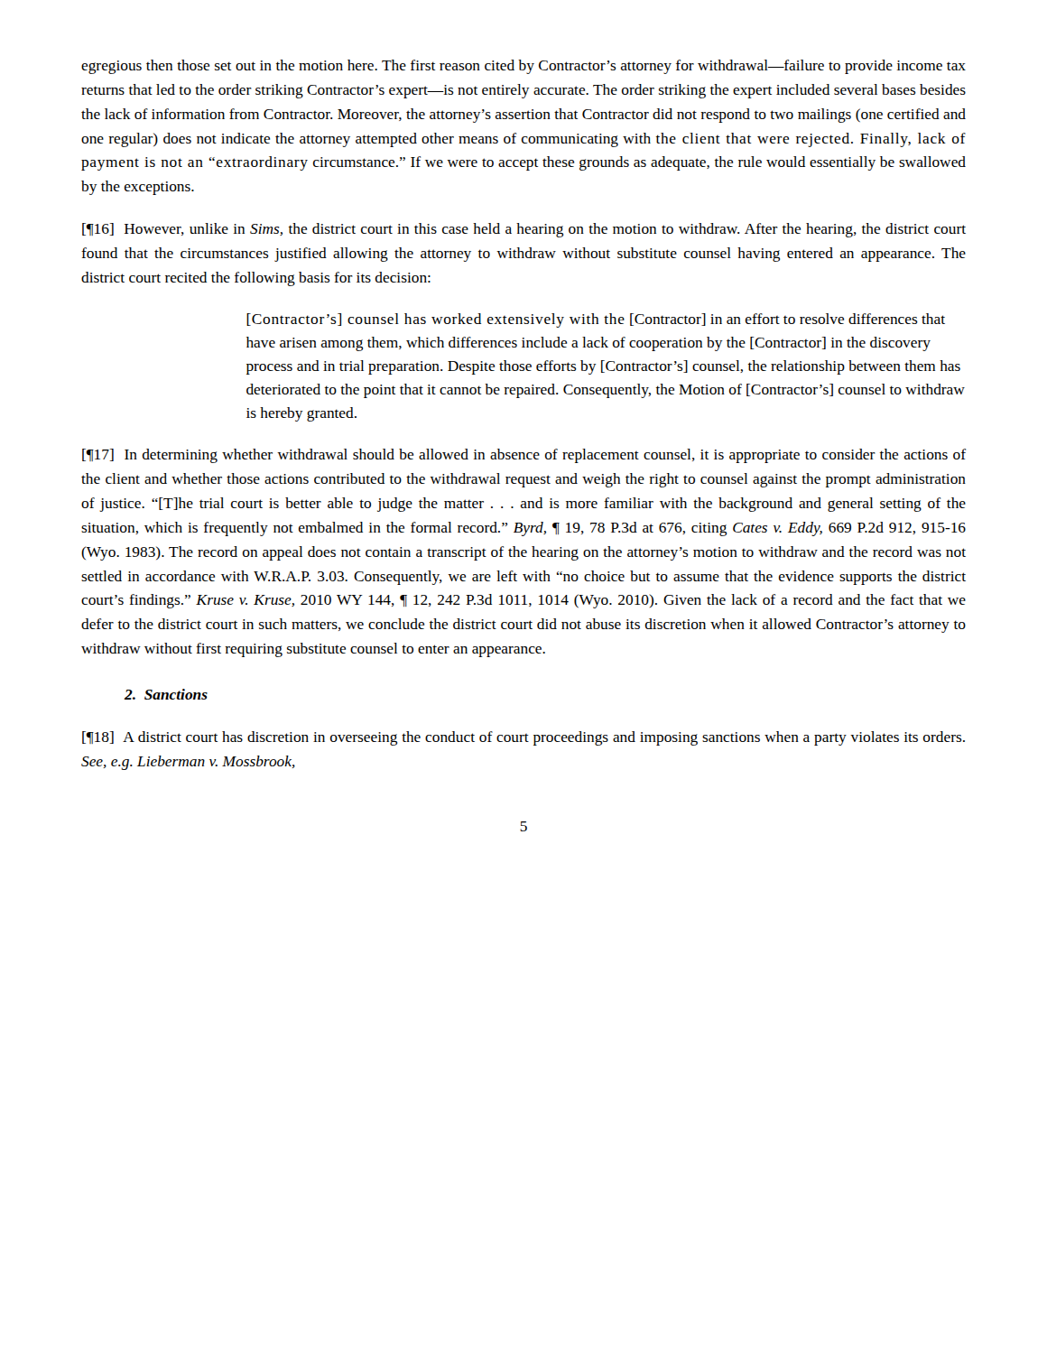egregious then those set out in the motion here. The first reason cited by Contractor’s attorney for withdrawal—failure to provide income tax returns that led to the order striking Contractor’s expert—is not entirely accurate. The order striking the expert included several bases besides the lack of information from Contractor. Moreover, the attorney’s assertion that Contractor did not respond to two mailings (one certified and one regular) does not indicate the attorney attempted other means of communicating with the client that were rejected. Finally, lack of payment is not an “extraordinary circumstance.” If we were to accept these grounds as adequate, the rule would essentially be swallowed by the exceptions.
[¶16] However, unlike in Sims, the district court in this case held a hearing on the motion to withdraw. After the hearing, the district court found that the circumstances justified allowing the attorney to withdraw without substitute counsel having entered an appearance. The district court recited the following basis for its decision:
[Contractor’s] counsel has worked extensively with the [Contractor] in an effort to resolve differences that have arisen among them, which differences include a lack of cooperation by the [Contractor] in the discovery process and in trial preparation. Despite those efforts by [Contractor’s] counsel, the relationship between them has deteriorated to the point that it cannot be repaired. Consequently, the Motion of [Contractor’s] counsel to withdraw is hereby granted.
[¶17] In determining whether withdrawal should be allowed in absence of replacement counsel, it is appropriate to consider the actions of the client and whether those actions contributed to the withdrawal request and weigh the right to counsel against the prompt administration of justice. “[T]he trial court is better able to judge the matter . . . and is more familiar with the background and general setting of the situation, which is frequently not embalmed in the formal record.” Byrd, ¶ 19, 78 P.3d at 676, citing Cates v. Eddy, 669 P.2d 912, 915-16 (Wyo. 1983). The record on appeal does not contain a transcript of the hearing on the attorney’s motion to withdraw and the record was not settled in accordance with W.R.A.P. 3.03. Consequently, we are left with “no choice but to assume that the evidence supports the district court’s findings.” Kruse v. Kruse, 2010 WY 144, ¶ 12, 242 P.3d 1011, 1014 (Wyo. 2010). Given the lack of a record and the fact that we defer to the district court in such matters, we conclude the district court did not abuse its discretion when it allowed Contractor’s attorney to withdraw without first requiring substitute counsel to enter an appearance.
2. Sanctions
[¶18] A district court has discretion in overseeing the conduct of court proceedings and imposing sanctions when a party violates its orders. See, e.g. Lieberman v. Mossbrook,
5